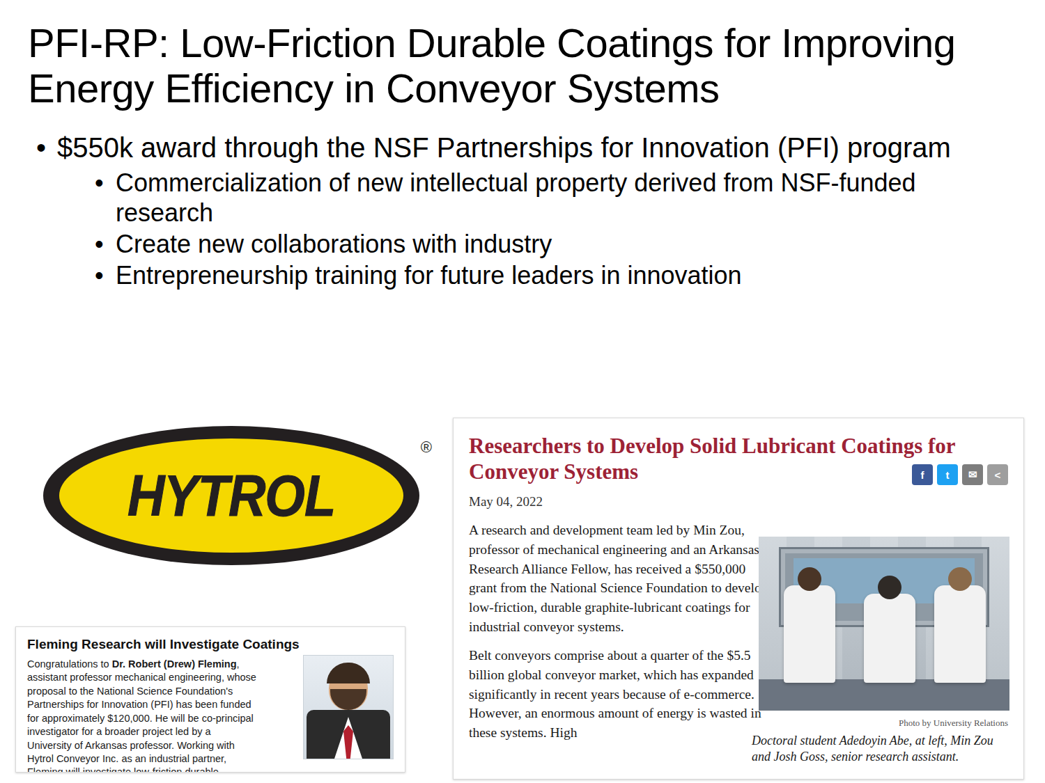PFI-RP: Low-Friction Durable Coatings for Improving Energy Efficiency in Conveyor Systems
$550k award through the NSF Partnerships for Innovation (PFI) program
Commercialization of new intellectual property derived from NSF-funded research
Create new collaborations with industry
Entrepreneurship training for future leaders in innovation
HYTROL
®
Researchers to Develop Solid Lubricant Coatings for Conveyor Systems
May 04, 2022
f t ✉ <
A research and development team led by Min Zou, professor of mechanical engineering and an Arkansas Research Alliance Fellow, has received a $550,000 grant from the National Science Foundation to develop low-friction, durable graphite-lubricant coatings for industrial conveyor systems.
Belt conveyors comprise about a quarter of the $5.5 billion global conveyor market, which has expanded significantly in recent years because of e-commerce. However, an enormous amount of energy is wasted in these systems. High
Photo by University Relations
Doctoral student Adedoyin Abe, at left, Min Zou and Josh Goss, senior research assistant.
Fleming Research will Investigate Coatings
Congratulations to Dr. Robert (Drew) Fleming, assistant professor mechanical engineering, whose proposal to the National Science Foundation's Partnerships for Innovation (PFI) has been funded for approximately $120,000. He will be co-principal investigator for a broader project led by a University of Arkansas professor. Working with Hytrol Conveyor Inc. as an industrial partner, Fleming will investigate low-friction durable coatings to improve conveyor belt energy efficiency.